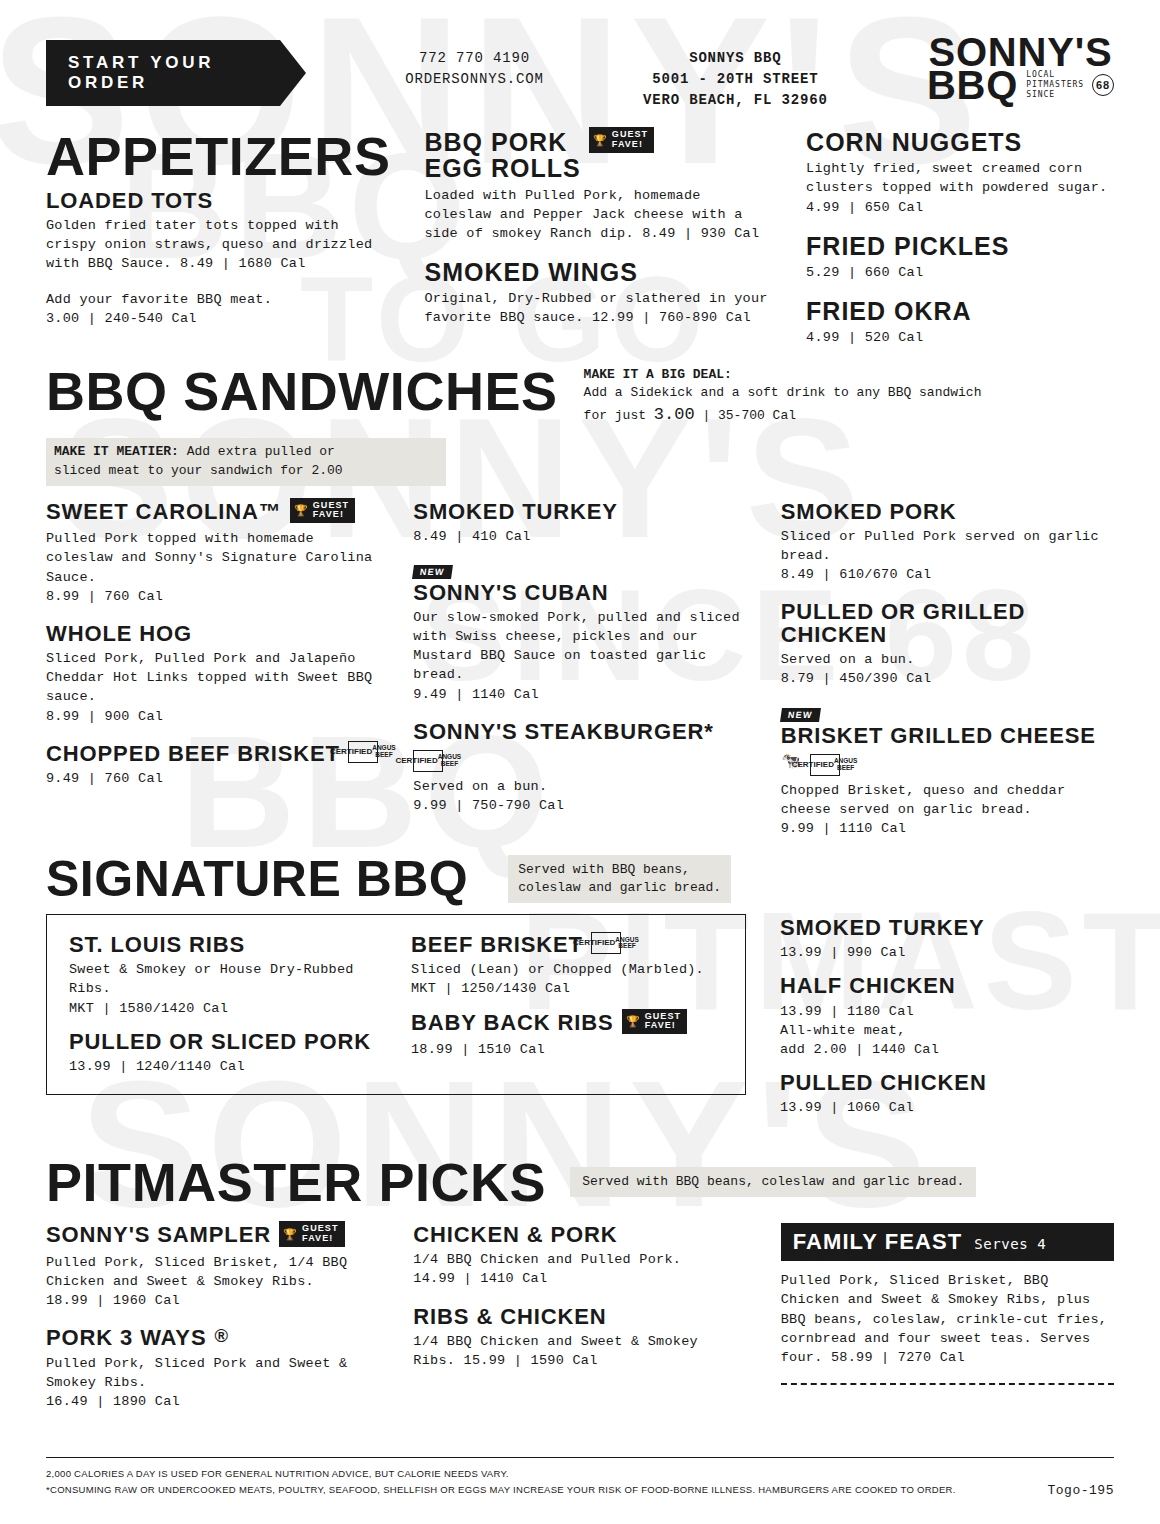SONNY'S BBQ TO GO SONNY'S SINCE 68 BBQ PITMASTERS SONNY'S
START YOUR ORDER
772 770 4190
ORDERSONNYS.COM
SONNYS BBQ
5001 - 20TH STREET
VERO BEACH, FL 32960
SONNY'S
BBQ LOCAL
PITMASTERS
SINCE 68
APPETIZERS
LOADED TOTS
Golden fried tater tots topped with crispy onion straws, queso and drizzled with BBQ Sauce. 8.49 | 1680 Cal
Add your favorite BBQ meat.
3.00 | 240-540 Cal
BBQ PORK
EGG ROLLS 🏆GUEST
FAVE!
Loaded with Pulled Pork, homemade coleslaw and Pepper Jack cheese with a side of smokey Ranch dip. 8.49 | 930 Cal
SMOKED WINGS
Original, Dry-Rubbed or slathered in your favorite BBQ sauce. 12.99 | 760-890 Cal
CORN NUGGETS
Lightly fried, sweet creamed corn clusters topped with powdered sugar. 4.99 | 650 Cal
FRIED PICKLES
5.29 | 660 Cal
FRIED OKRA
4.99 | 520 Cal
BBQ SANDWICHES
MAKE IT A BIG DEAL:
Add a Sidekick and a soft drink to any BBQ sandwich
for just 3.00 | 35-700 Cal
MAKE IT MEATIER: Add extra pulled or
sliced meat to your sandwich for 2.00
SWEET CAROLINA™ 🏆GUEST
FAVE!
Pulled Pork topped with homemade coleslaw and Sonny's Signature Carolina Sauce.
8.99 | 760 Cal
WHOLE HOG
Sliced Pork, Pulled Pork and Jalapeño Cheddar Hot Links topped with Sweet BBQ sauce.
8.99 | 900 Cal
CHOPPED BEEF BRISKET CERTIFIEDANGUS BEEF
9.49 | 760 Cal
SMOKED TURKEY
8.49 | 410 Cal
NEW
SONNY'S CUBAN
Our slow-smoked Pork, pulled and sliced with Swiss cheese, pickles and our Mustard BBQ Sauce on toasted garlic bread.
9.49 | 1140 Cal
SONNY'S STEAKBURGER* CERTIFIEDANGUS BEEF
Served on a bun.
9.99 | 750-790 Cal
SMOKED PORK
Sliced or Pulled Pork served on garlic bread.
8.49 | 610/670 Cal
PULLED OR GRILLED CHICKEN
Served on a bun.
8.79 | 450/390 Cal
NEW
BRISKET GRILLED CHEESE 🐄 CERTIFIEDANGUS BEEF
Chopped Brisket, queso and cheddar cheese served on garlic bread. 9.99 | 1110 Cal
SIGNATURE BBQ
Served with BBQ beans,
coleslaw and garlic bread.
ST. LOUIS RIBS
Sweet & Smokey or House Dry-Rubbed Ribs.
MKT | 1580/1420 Cal
PULLED OR SLICED PORK
13.99 | 1240/1140 Cal
BEEF BRISKET CERTIFIEDANGUS BEEF
Sliced (Lean) or Chopped (Marbled).
MKT | 1250/1430 Cal
BABY BACK RIBS 🏆GUEST
FAVE!
18.99 | 1510 Cal
SMOKED TURKEY
13.99 | 990 Cal
HALF CHICKEN
13.99 | 1180 Cal
All-white meat,
add 2.00 | 1440 Cal
PULLED CHICKEN
13.99 | 1060 Cal
PITMASTER PICKS
Served with BBQ beans, coleslaw and garlic bread.
SONNY'S SAMPLER 🏆GUEST
FAVE!
Pulled Pork, Sliced Brisket, 1/4 BBQ Chicken and Sweet & Smokey Ribs. 18.99 | 1960 Cal
PORK 3 WAYS®
Pulled Pork, Sliced Pork and Sweet & Smokey Ribs.
16.49 | 1890 Cal
CHICKEN & PORK
1/4 BBQ Chicken and Pulled Pork.
14.99 | 1410 Cal
RIBS & CHICKEN
1/4 BBQ Chicken and Sweet & Smokey Ribs. 15.99 | 1590 Cal
FAMILY FEAST Serves 4
Pulled Pork, Sliced Brisket, BBQ Chicken and Sweet & Smokey Ribs, plus BBQ beans, coleslaw, crinkle-cut fries, cornbread and four sweet teas. Serves four. 58.99 | 7270 Cal
2,000 CALORIES A DAY IS USED FOR GENERAL NUTRITION ADVICE, BUT CALORIE NEEDS VARY.
*CONSUMING RAW OR UNDERCOOKED MEATS, POULTRY, SEAFOOD, SHELLFISH OR EGGS MAY INCREASE YOUR RISK OF FOOD-BORNE ILLNESS. HAMBURGERS ARE COOKED TO ORDER.
Togo-195